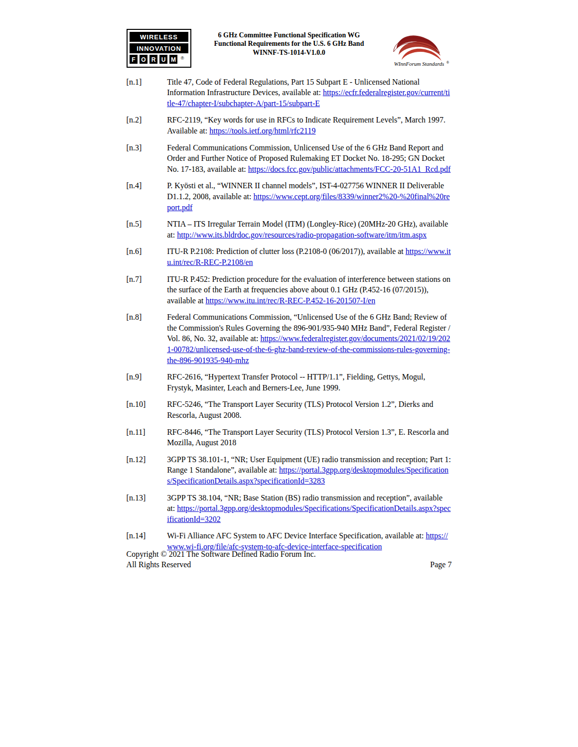WIRELESS INNOVATION F O R U M ®
6 GHz Committee Functional Specification WG
Functional Requirements for the U.S. 6 GHz Band
WINNF-TS-1014-V1.0.0
WInnForum Standards ®
[n.1] Title 47, Code of Federal Regulations, Part 15 Subpart E - Unlicensed National Information Infrastructure Devices, available at: https://ecfr.federalregister.gov/current/title-47/chapter-I/subchapter-A/part-15/subpart-E
[n.2] RFC-2119, “Key words for use in RFCs to Indicate Requirement Levels”, March 1997. Available at: https://tools.ietf.org/html/rfc2119
[n.3] Federal Communications Commission, Unlicensed Use of the 6 GHz Band Report and Order and Further Notice of Proposed Rulemaking ET Docket No. 18-295; GN Docket No. 17-183, available at: https://docs.fcc.gov/public/attachments/FCC-20-51A1_Rcd.pdf
[n.4] P. Kyösti et al., “WINNER II channel models”, IST-4-027756 WINNER II Deliverable D1.1.2, 2008, available at: https://www.cept.org/files/8339/winner2%20-%20final%20report.pdf
[n.5] NTIA – ITS Irregular Terrain Model (ITM) (Longley-Rice) (20MHz-20 GHz), available at: http://www.its.bldrdoc.gov/resources/radio-propagation-software/itm/itm.aspx
[n.6] ITU-R P.2108: Prediction of clutter loss (P.2108-0 (06/2017)), available at https://www.itu.int/rec/R-REC-P.2108/en
[n.7] ITU-R P.452: Prediction procedure for the evaluation of interference between stations on the surface of the Earth at frequencies above about 0.1 GHz (P.452-16 (07/2015)), available at https://www.itu.int/rec/R-REC-P.452-16-201507-I/en
[n.8] Federal Communications Commission, “Unlicensed Use of the 6 GHz Band; Review of the Commission's Rules Governing the 896-901/935-940 MHz Band”, Federal Register / Vol. 86, No. 32, available at: https://www.federalregister.gov/documents/2021/02/19/2021-00782/unlicensed-use-of-the-6-ghz-band-review-of-the-commissions-rules-governing-the-896-901935-940-mhz
[n.9] RFC-2616, “Hypertext Transfer Protocol -- HTTP/1.1”, Fielding, Gettys, Mogul, Frystyk, Masinter, Leach and Berners-Lee, June 1999.
[n.10] RFC-5246, “The Transport Layer Security (TLS) Protocol Version 1.2”, Dierks and Rescorla, August 2008.
[n.11] RFC-8446, “The Transport Layer Security (TLS) Protocol Version 1.3”, E. Rescorla and Mozilla, August 2018
[n.12] 3GPP TS 38.101-1, “NR; User Equipment (UE) radio transmission and reception; Part 1: Range 1 Standalone”, available at: https://portal.3gpp.org/desktopmodules/Specifications/SpecificationDetails.aspx?specificationId=3283
[n.13] 3GPP TS 38.104, “NR; Base Station (BS) radio transmission and reception”, available at: https://portal.3gpp.org/desktopmodules/Specifications/SpecificationDetails.aspx?specificationId=3202
[n.14] Wi-Fi Alliance AFC System to AFC Device Interface Specification, available at: https://www.wi-fi.org/file/afc-system-to-afc-device-interface-specification
Copyright © 2021 The Software Defined Radio Forum Inc.
All Rights Reserved
Page 7